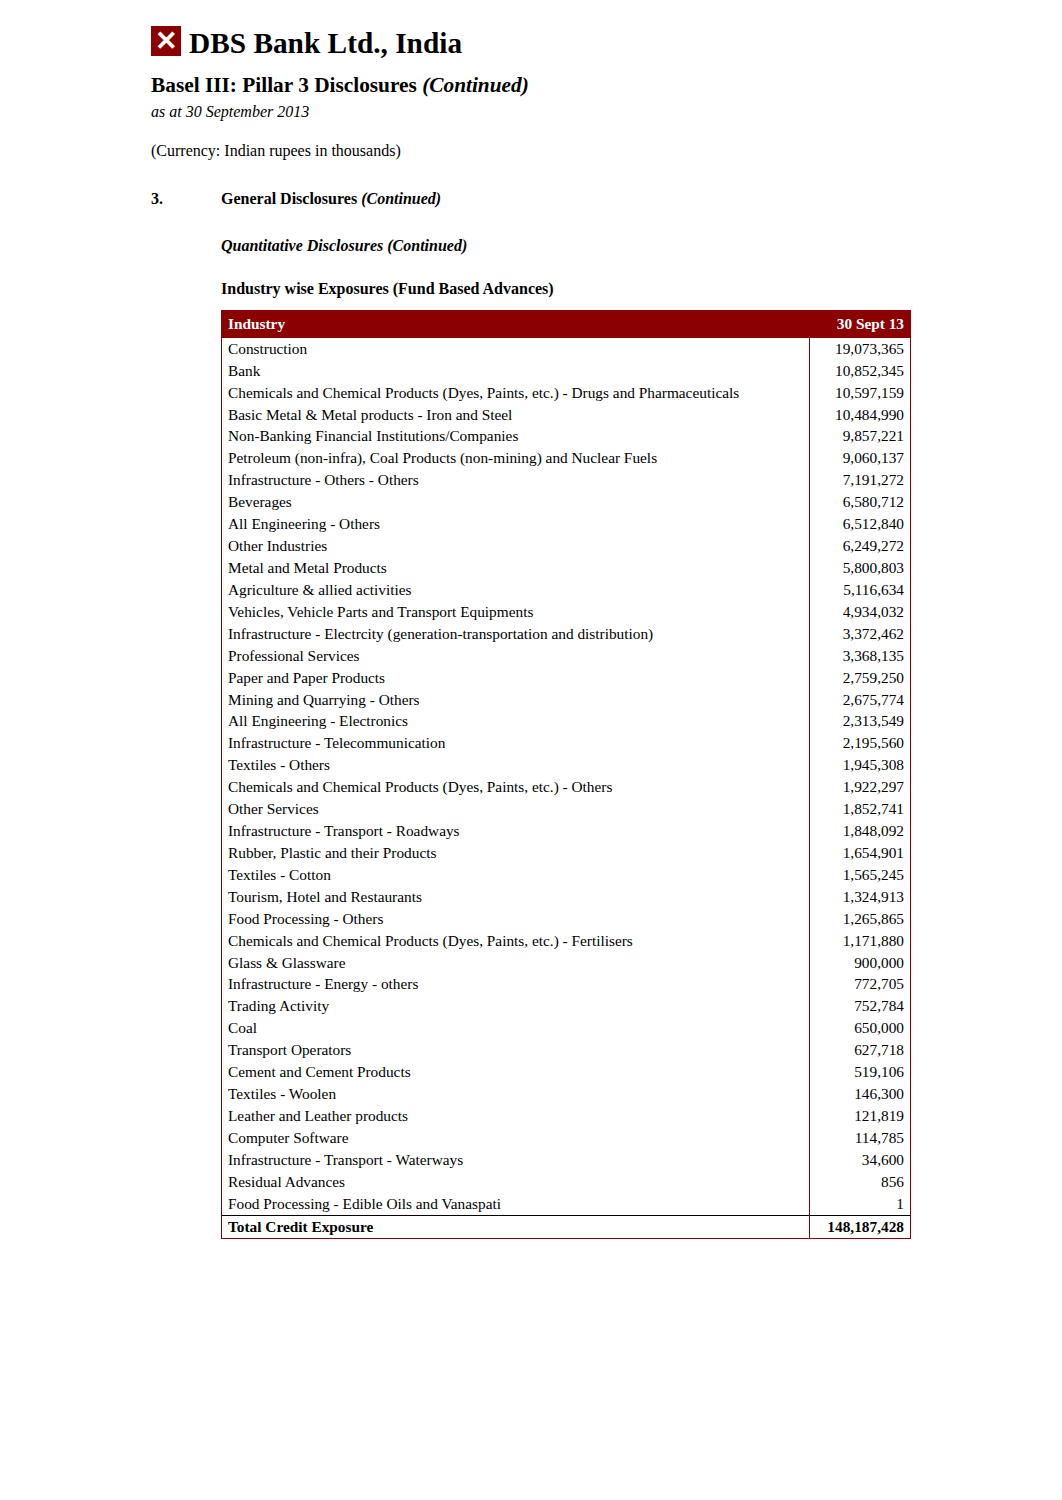✕ DBS Bank Ltd., India
Basel III: Pillar 3 Disclosures (Continued)
as at 30 September 2013
(Currency: Indian rupees in thousands)
3.
General Disclosures (Continued)
Quantitative Disclosures (Continued)
Industry wise Exposures (Fund Based Advances)
| Industry | 30 Sept 13 |
| --- | --- |
| Construction | 19,073,365 |
| Bank | 10,852,345 |
| Chemicals and Chemical Products (Dyes, Paints, etc.) - Drugs and Pharmaceuticals | 10,597,159 |
| Basic Metal & Metal products - Iron and Steel | 10,484,990 |
| Non-Banking Financial Institutions/Companies | 9,857,221 |
| Petroleum (non-infra), Coal Products (non-mining) and Nuclear Fuels | 9,060,137 |
| Infrastructure - Others - Others | 7,191,272 |
| Beverages | 6,580,712 |
| All Engineering - Others | 6,512,840 |
| Other Industries | 6,249,272 |
| Metal and Metal Products | 5,800,803 |
| Agriculture & allied activities | 5,116,634 |
| Vehicles, Vehicle Parts and Transport Equipments | 4,934,032 |
| Infrastructure - Electrcity (generation-transportation and distribution) | 3,372,462 |
| Professional Services | 3,368,135 |
| Paper and Paper Products | 2,759,250 |
| Mining and Quarrying - Others | 2,675,774 |
| All Engineering - Electronics | 2,313,549 |
| Infrastructure - Telecommunication | 2,195,560 |
| Textiles - Others | 1,945,308 |
| Chemicals and Chemical Products (Dyes, Paints, etc.) - Others | 1,922,297 |
| Other Services | 1,852,741 |
| Infrastructure - Transport - Roadways | 1,848,092 |
| Rubber, Plastic and their Products | 1,654,901 |
| Textiles - Cotton | 1,565,245 |
| Tourism, Hotel and Restaurants | 1,324,913 |
| Food Processing - Others | 1,265,865 |
| Chemicals and Chemical Products (Dyes, Paints, etc.) - Fertilisers | 1,171,880 |
| Glass & Glassware | 900,000 |
| Infrastructure - Energy - others | 772,705 |
| Trading Activity | 752,784 |
| Coal | 650,000 |
| Transport Operators | 627,718 |
| Cement and Cement Products | 519,106 |
| Textiles - Woolen | 146,300 |
| Leather and Leather products | 121,819 |
| Computer Software | 114,785 |
| Infrastructure - Transport - Waterways | 34,600 |
| Residual Advances | 856 |
| Food Processing - Edible Oils and Vanaspati | 1 |
| Total Credit Exposure | 148,187,428 |